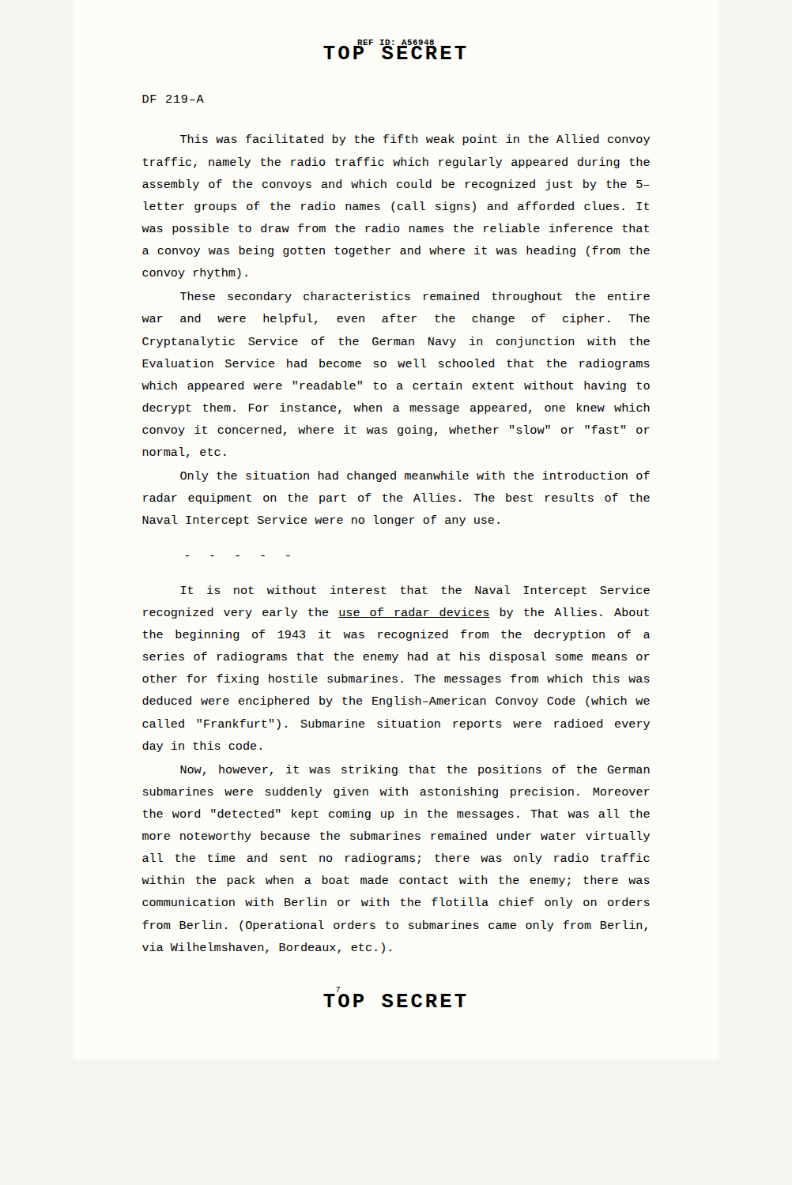REF ID: A56948 TOP SECRET
DF 219–A
This was facilitated by the fifth weak point in the Allied convoy traffic, namely the radio traffic which regularly appeared during the assembly of the convoys and which could be recognized just by the 5–letter groups of the radio names (call signs) and afforded clues. It was possible to draw from the radio names the reliable inference that a convoy was being gotten together and where it was heading (from the convoy rhythm).
These secondary characteristics remained throughout the entire war and were helpful, even after the change of cipher. The Cryptanalytic Service of the German Navy in conjunction with the Evaluation Service had become so well schooled that the radiograms which appeared were "readable" to a certain extent without having to decrypt them. For instance, when a message appeared, one knew which convoy it concerned, where it was going, whether "slow" or "fast" or normal, etc.
Only the situation had changed meanwhile with the introduction of radar equipment on the part of the Allies. The best results of the Naval Intercept Service were no longer of any use.
- - - - -
It is not without interest that the Naval Intercept Service recognized very early the use of radar devices by the Allies. About the beginning of 1943 it was recognized from the decryption of a series of radiograms that the enemy had at his disposal some means or other for fixing hostile submarines. The messages from which this was deduced were enciphered by the English–American Convoy Code (which we called "Frankfurt"). Submarine situation reports were radioed every day in this code.
Now, however, it was striking that the positions of the German submarines were suddenly given with astonishing precision. Moreover the word "detected" kept coming up in the messages. That was all the more noteworthy because the submarines remained under water virtually all the time and sent no radiograms; there was only radio traffic within the pack when a boat made contact with the enemy; there was communication with Berlin or with the flotilla chief only on orders from Berlin. (Operational orders to submarines came only from Berlin, via Wilhelmshaven, Bordeaux, etc.).
7 TOP SECRET